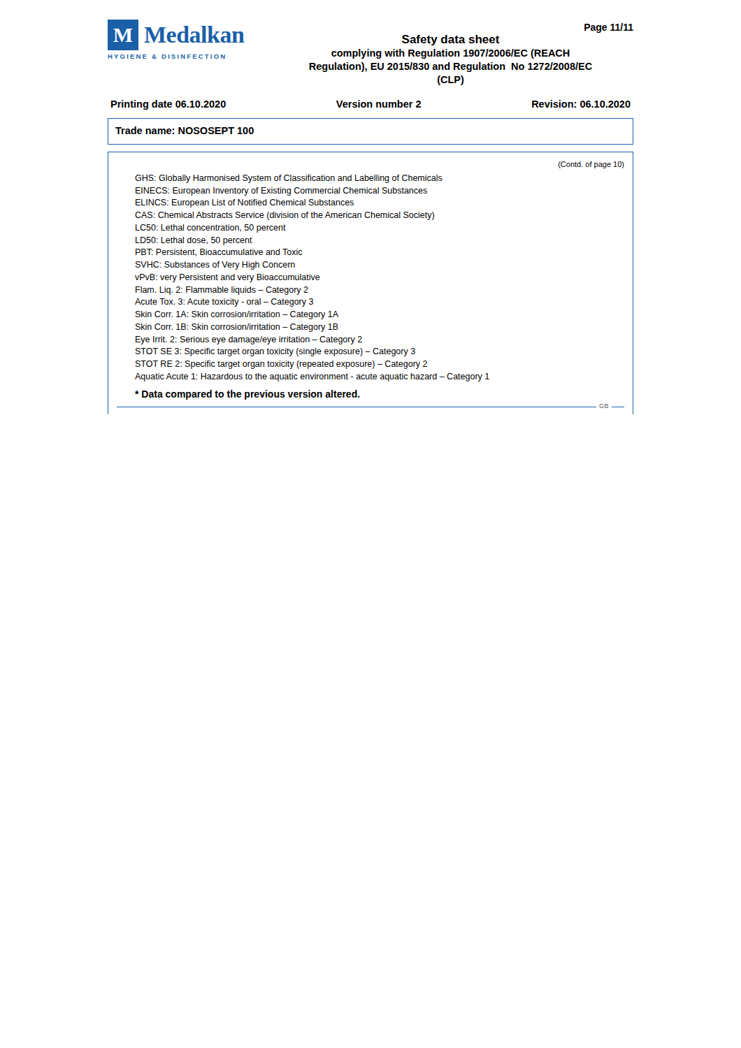Page 11/11
Medalkan
HYGIENE & DISINFECTION
Safety data sheet
complying with Regulation 1907/2006/EC (REACH
Regulation), EU 2015/830 and Regulation No 1272/2008/EC
(CLP)
Printing date 06.10.2020
Version number 2
Revision: 06.10.2020
Trade name: NOSOSEPT 100
(Contd. of page 10)
GHS: Globally Harmonised System of Classification and Labelling of Chemicals
EINECS: European Inventory of Existing Commercial Chemical Substances
ELINCS: European List of Notified Chemical Substances
CAS: Chemical Abstracts Service (division of the American Chemical Society)
LC50: Lethal concentration, 50 percent
LD50: Lethal dose, 50 percent
PBT: Persistent, Bioaccumulative and Toxic
SVHC: Substances of Very High Concern
vPvB: very Persistent and very Bioaccumulative
Flam. Liq. 2: Flammable liquids – Category 2
Acute Tox. 3: Acute toxicity - oral – Category 3
Skin Corr. 1A: Skin corrosion/irritation – Category 1A
Skin Corr. 1B: Skin corrosion/irritation – Category 1B
Eye Irrit. 2: Serious eye damage/eye irritation – Category 2
STOT SE 3: Specific target organ toxicity (single exposure) – Category 3
STOT RE 2: Specific target organ toxicity (repeated exposure) – Category 2
Aquatic Acute 1: Hazardous to the aquatic environment - acute aquatic hazard – Category 1
* Data compared to the previous version altered.
GB